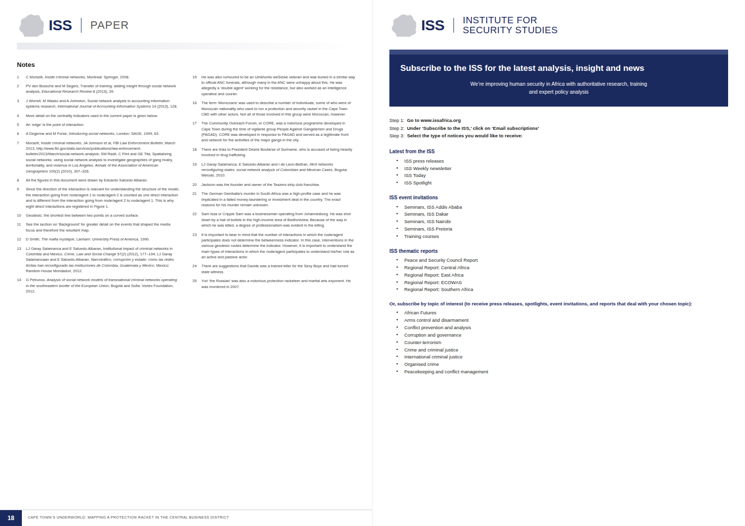ISS
PAPER
Notes
C Morselli, Inside criminal networks, Montreal: Springer, 2008.
PV den Bossche and M Segers, Transfer of training: adding insight through social network analysis, Educational Research Review 8 (2013), 39.
J Worrell, M Wasko and A Johnston, Social network analysis in accounting information systems research, International Journal of Accounting Information Systems 14 (2013), 128.
More detail on the centrality indicators used in the current paper is given below.
An ‘edge’ is the point of interaction.
A Degenne and M Forsé, Introducing social networks, London: SAGE, 1999, 63.
Morselli, Inside criminal networks; JA Johnson et al, FBI Law Enforcement Bulletin, March 2013, http://www.fbi.gov/stats-services/publications/law-enforcement-bulletin/2013/March/social-network-analysis; SM Radil, C Flint and GE Tita, Spatializing social networks: using social network analysis to investigate geographies of gang rivalry, territoriality, and violence in Los Angeles, Annals of the Association of American Geographers 100(2) (2010), 307–326.
All the figures in this document were drawn by Eduardo Salcedo Albaran.
Since the direction of the interaction is relevant for understanding the structure of the model, the interaction going from node/agent 1 to node/agent 2 is counted as one direct interaction and is different from the interaction going from node/agent 2 to node/agent 1. This is why eight direct interactions are registered in Figure 1.
Geodesic: the shortest line between two points on a curved surface.
See the section on ‘Background’ for greater detail on the events that shaped the media focus and therefore the resultant map.
D Smith, The mafia mystique, Lanham: University Press of America, 1990.
LJ Garay Salamanca and E Salcedo-Albaran, Institutional impact of criminal networks in Colombia and Mexico, Crime, Law and Social Change 57(2) (2012), 177–194; LJ Garay Salamancaan and E Salcedo-Albaran, Narcotráfico, corrupción y estado: cómo las redes ilícitas han reconfigurado las instituciones de Colombia, Guatemala y Mexico, Mexico: Random House Mondadori, 2012.
G Petrunov, Analysis of social network models of transnational criminal networks operating in the southeastern border of the European Union, Bogotá and Sofia: Vortex Foundation, 2012.
He was also rumoured to be an Umkhonto weSizwe veteran and was buried in a similar way to official ANC funerals, although many in the ANC were unhappy about this. He was allegedly a ‘double agent’ working for the resistance, but also worked as an intelligence operative and courier.
The term ‘Moroccans’ was used to describe a number of individuals, some of who were of Moroccan nationality who used to run a protection and security racket in the Cape Town CBD with other actors. Not all of those involved in this group were Moroccan, however.
The Community Outreach Forum, or CORE, was a notorious programme developed in Cape Town during the time of vigilante group People Against Gangsterism and Drugs (PAGAD). CORE was developed in response to PAGAD and served as a legitimate front and network for the activities of the major gangs in the city.
There are links to President Désiré Bouterse of Suriname, who is accused of being heavily involved in drug trafficking.
LJ Garay Salamanca, E Salcedo-Albaran and I de Leon-Beltran, Illicit networks reconfiguring states: social network analysis of Colombian and Mexican Cases, Bogota: Metodo, 2010.
Jackson was the founder and owner of the Teazers strip club franchise.
The German Gemballa’s murder in South Africa was a high-profile case and he was implicated in a failed money-laundering or investment deal in the country. The exact reasons for his murder remain unknown.
Sam Issa or Cripple Sam was a businessman operating from Johannesburg. He was shot down by a hail of bullets in the high-income area of Bedfordview. Because of the way in which he was killed, a degree of professionalism was evident in the killing.
It is important to bear in mind that the number of interactions in which the node/agent participates does not determine the betweenness indicator. In this case, interventions in the various geodesic routes determine the indicator. However, it is important to understand the main types of interactions in which the node/agent participates to understand his/her role as an active and passive actor.
There are suggestions that Davids was a trained killer for the Sexy Boys and had turned state witness.
Yuri ‘the Russian’ was also a notorious protection racketeer and martial arts exponent. He was murdered in 2007.
18
Cape Town’s underworld: mapping a protection racket in the central business district
ISS
INSTITUTE FOR SECURITY STUDIES
Subscribe to the ISS for the latest analysis, insight and news
We’re improving human security in Africa with authoritative research, training
and expert policy analysis
Step 1: Go to www.issafrica.org
Step 2: Under ‘Subscribe to the ISS,’ click on ‘Email subscriptions’
Step 3: Select the type of notices you would like to receive:
Latest from the ISS
ISS press releases
ISS Weekly newsletter
ISS Today
ISS Spotlight
ISS event invitations
Seminars, ISS Addis Ababa
Seminars, ISS Dakar
Seminars, ISS Nairobi
Seminars, ISS Pretoria
Training courses
ISS thematic reports
Peace and Security Council Report
Regional Report: Central Africa
Regional Report: East Africa
Regional Report: ECOWAS
Regional Report: Southern Africa
Or, subscribe by topic of interest (to receive press releases, spotlights, event invitations, and reports that deal with your chosen topic):
African Futures
Arms control and disarmament
Conflict prevention and analysis
Corruption and governance
Counter-terrorism
Crime and criminal justice
International criminal justice
Organised crime
Peacekeeping and conflict management